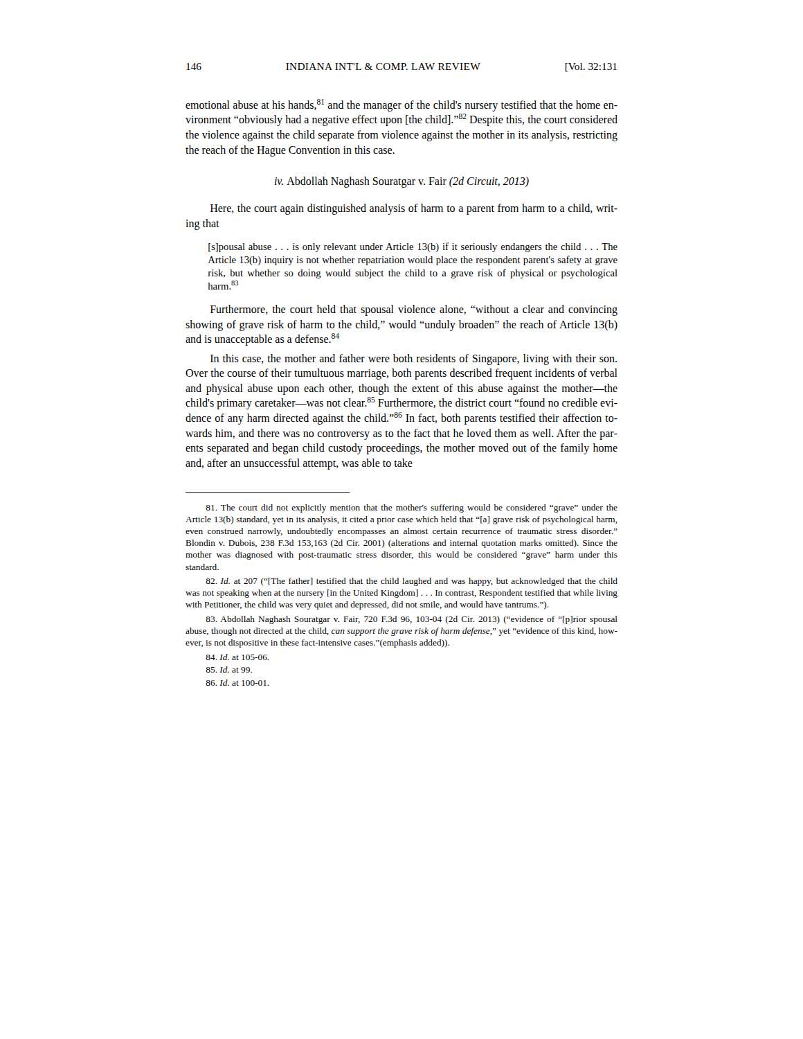146 INDIANA INT'L & COMP. LAW REVIEW [Vol. 32:131
emotional abuse at his hands,81 and the manager of the child's nursery testified that the home environment “obviously had a negative effect upon [the child].”82 Despite this, the court considered the violence against the child separate from violence against the mother in its analysis, restricting the reach of the Hague Convention in this case.
iv. Abdollah Naghash Souratgar v. Fair (2d Circuit, 2013)
Here, the court again distinguished analysis of harm to a parent from harm to a child, writing that
[s]pousal abuse . . . is only relevant under Article 13(b) if it seriously endangers the child . . . The Article 13(b) inquiry is not whether repatriation would place the respondent parent's safety at grave risk, but whether so doing would subject the child to a grave risk of physical or psychological harm.83
Furthermore, the court held that spousal violence alone, “without a clear and convincing showing of grave risk of harm to the child,” would “unduly broaden” the reach of Article 13(b) and is unacceptable as a defense.84
In this case, the mother and father were both residents of Singapore, living with their son. Over the course of their tumultuous marriage, both parents described frequent incidents of verbal and physical abuse upon each other, though the extent of this abuse against the mother—the child's primary caretaker—was not clear.85 Furthermore, the district court “found no credible evidence of any harm directed against the child.”86 In fact, both parents testified their affection towards him, and there was no controversy as to the fact that he loved them as well. After the parents separated and began child custody proceedings, the mother moved out of the family home and, after an unsuccessful attempt, was able to take
81. The court did not explicitly mention that the mother's suffering would be considered “grave” under the Article 13(b) standard, yet in its analysis, it cited a prior case which held that “[a] grave risk of psychological harm, even construed narrowly, undoubtedly encompasses an almost certain recurrence of traumatic stress disorder.” Blondin v. Dubois, 238 F.3d 153,163 (2d Cir. 2001) (alterations and internal quotation marks omitted). Since the mother was diagnosed with post-traumatic stress disorder, this would be considered “grave” harm under this standard.
82. Id. at 207 (“[The father] testified that the child laughed and was happy, but acknowledged that the child was not speaking when at the nursery [in the United Kingdom] . . . In contrast, Respondent testified that while living with Petitioner, the child was very quiet and depressed, did not smile, and would have tantrums.”).
83. Abdollah Naghash Souratgar v. Fair, 720 F.3d 96, 103-04 (2d Cir. 2013) (“evidence of “[p]rior spousal abuse, though not directed at the child, can support the grave risk of harm defense,” yet “evidence of this kind, however, is not dispositive in these fact-intensive cases.”(emphasis added)).
84. Id. at 105-06.
85. Id. at 99.
86. Id. at 100-01.